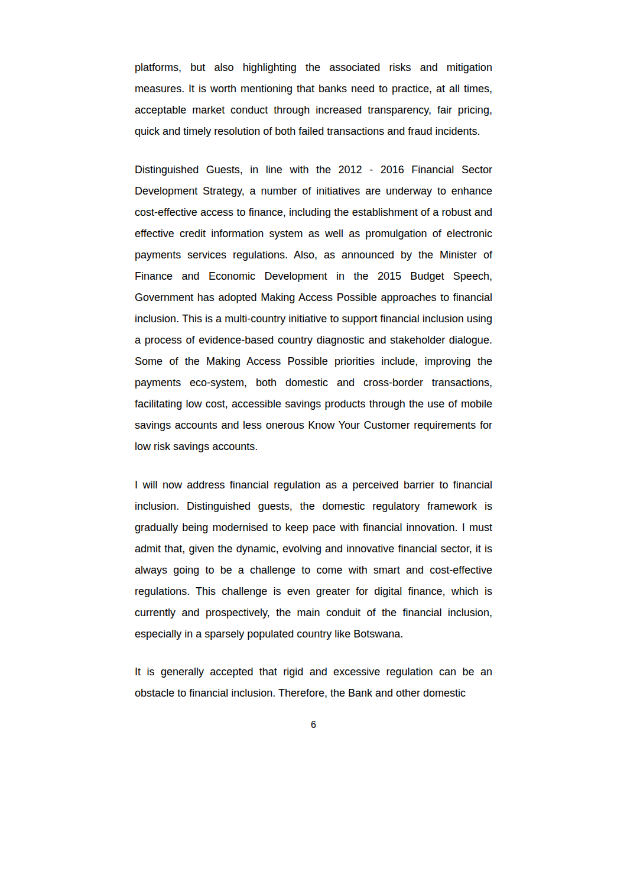platforms, but also highlighting the associated risks and mitigation measures. It is worth mentioning that banks need to practice, at all times, acceptable market conduct through increased transparency, fair pricing, quick and timely resolution of both failed transactions and fraud incidents.
Distinguished Guests, in line with the 2012 - 2016 Financial Sector Development Strategy, a number of initiatives are underway to enhance cost-effective access to finance, including the establishment of a robust and effective credit information system as well as promulgation of electronic payments services regulations. Also, as announced by the Minister of Finance and Economic Development in the 2015 Budget Speech, Government has adopted Making Access Possible approaches to financial inclusion. This is a multi-country initiative to support financial inclusion using a process of evidence-based country diagnostic and stakeholder dialogue. Some of the Making Access Possible priorities include, improving the payments eco-system, both domestic and cross-border transactions, facilitating low cost, accessible savings products through the use of mobile savings accounts and less onerous Know Your Customer requirements for low risk savings accounts.
I will now address financial regulation as a perceived barrier to financial inclusion. Distinguished guests, the domestic regulatory framework is gradually being modernised to keep pace with financial innovation. I must admit that, given the dynamic, evolving and innovative financial sector, it is always going to be a challenge to come with smart and cost-effective regulations. This challenge is even greater for digital finance, which is currently and prospectively, the main conduit of the financial inclusion, especially in a sparsely populated country like Botswana.
It is generally accepted that rigid and excessive regulation can be an obstacle to financial inclusion. Therefore, the Bank and other domestic
6